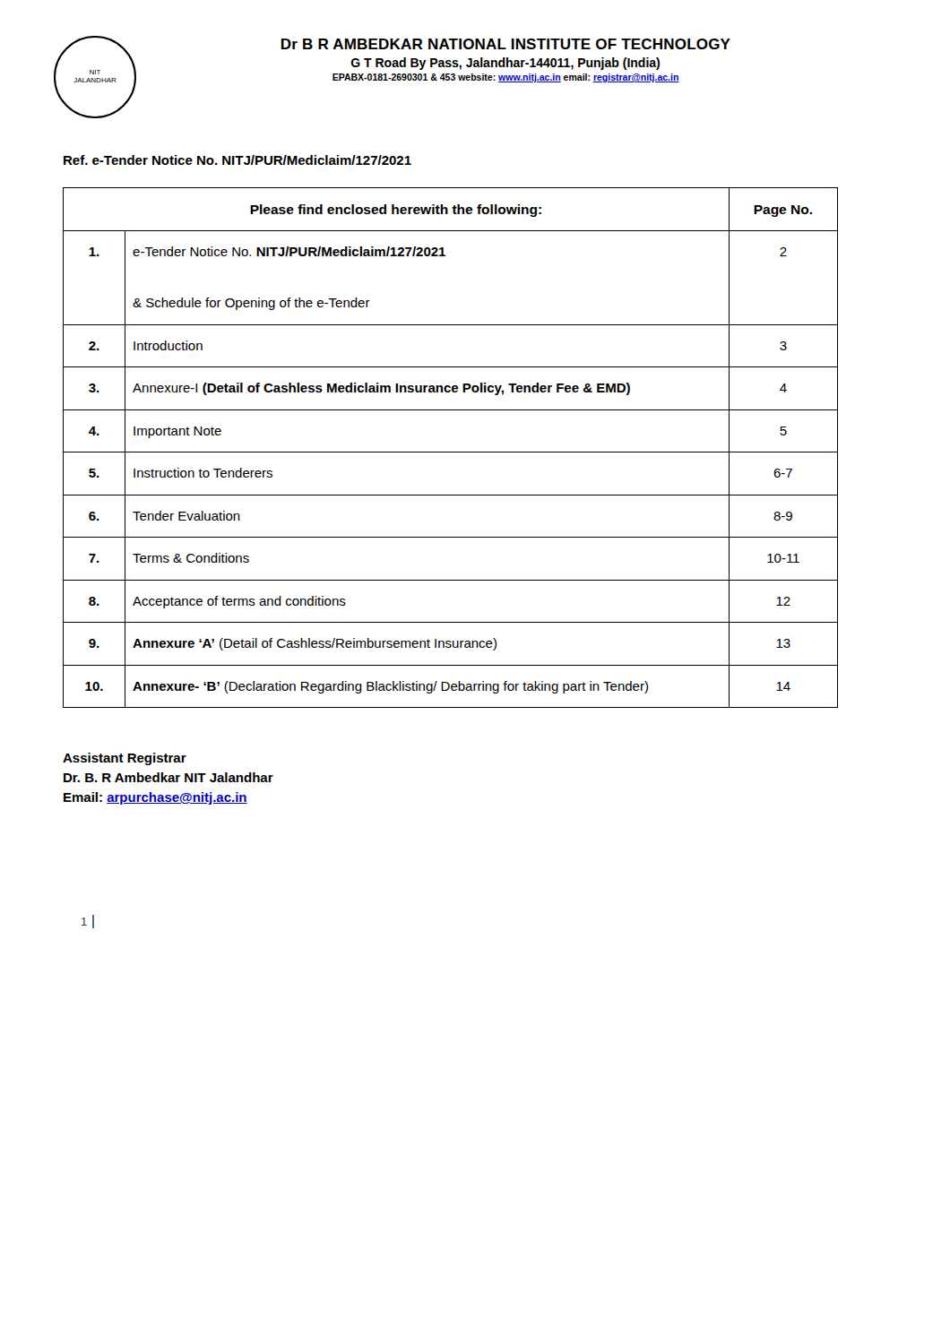NIT
JALANDHAR
Dr B R AMBEDKAR NATIONAL INSTITUTE OF TECHNOLOGY
G T Road By Pass, Jalandhar-144011, Punjab (India)
EPABX-0181-2690301 & 453 website: www.nitj.ac.in email: registrar@nitj.ac.in
Ref. e-Tender Notice No. NITJ/PUR/Mediclaim/127/2021
| Please find enclosed herewith the following: | Page No. |
| --- | --- |
| 1. | e-Tender Notice No. NITJ/PUR/Mediclaim/127/2021 & Schedule for Opening of the e-Tender | 2 |
| 2. | Introduction | 3 |
| 3. | Annexure-I (Detail of Cashless Mediclaim Insurance Policy, Tender Fee & EMD) | 4 |
| 4. | Important Note | 5 |
| 5. | Instruction to Tenderers | 6-7 |
| 6. | Tender Evaluation | 8-9 |
| 7. | Terms & Conditions | 10-11 |
| 8. | Acceptance of terms and conditions | 12 |
| 9. | Annexure ‘A’ (Detail of Cashless/Reimbursement Insurance) | 13 |
| 10. | Annexure- ‘B’ (Declaration Regarding Blacklisting/ Debarring for taking part in Tender) | 14 |
Assistant Registrar
Dr. B. R Ambedkar NIT Jalandhar
Email: arpurchase@nitj.ac.in
1